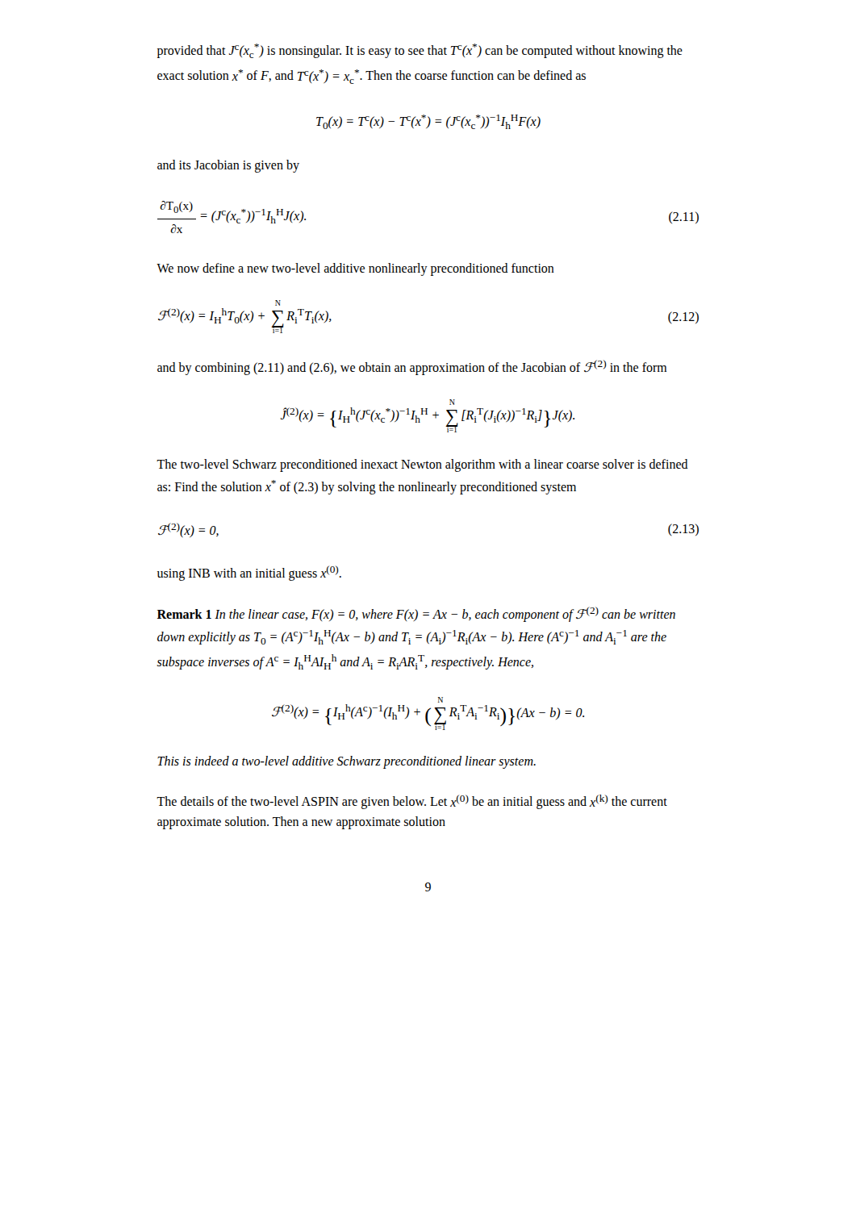provided that Jc(xc*) is nonsingular. It is easy to see that Tc(x*) can be computed without knowing the exact solution x* of F, and Tc(x*) = xc*. Then the coarse function can be defined as
T0(x) = Tc(x) − Tc(x*) = (Jc(xc*))−1IhHF(x)
and its Jacobian is given by
∂T0(x)∂x = (Jc(xc*))−1IhHJ(x). (2.11)
We now define a new two-level additive nonlinearly preconditioned function
ℱ(2)(x) = IHhT0(x) + N∑i=1 RiTTi(x), (2.12)
and by combining (2.11) and (2.6), we obtain an approximation of the Jacobian of ℱ(2) in the form
Ĵ(2)(x) = {IHh(Jc(xc*))−1IhH + N∑i=1[RiT(Ji(x))−1Ri]}J(x).
The two-level Schwarz preconditioned inexact Newton algorithm with a linear coarse solver is defined as: Find the solution x* of (2.3) by solving the nonlinearly preconditioned system
ℱ(2)(x) = 0, (2.13)
using INB with an initial guess x(0).
Remark 1 In the linear case, F(x) = 0, where F(x) = Ax − b, each component of ℱ(2) can be written down explicitly as T0 = (Ac)−1IhH(Ax − b) and Ti = (Ai)−1Ri(Ax − b). Here (Ac)−1 and Ai−1 are the subspace inverses of Ac = IhHAIHh and Ai = RiARiT, respectively. Hence,
ℱ(2)(x) = {IHh(Ac)−1(IhH) + (N∑i=1 RiTAi−1Ri)}(Ax − b) = 0.
This is indeed a two-level additive Schwarz preconditioned linear system.
The details of the two-level ASPIN are given below. Let x(0) be an initial guess and x(k) the current approximate solution. Then a new approximate solution
9